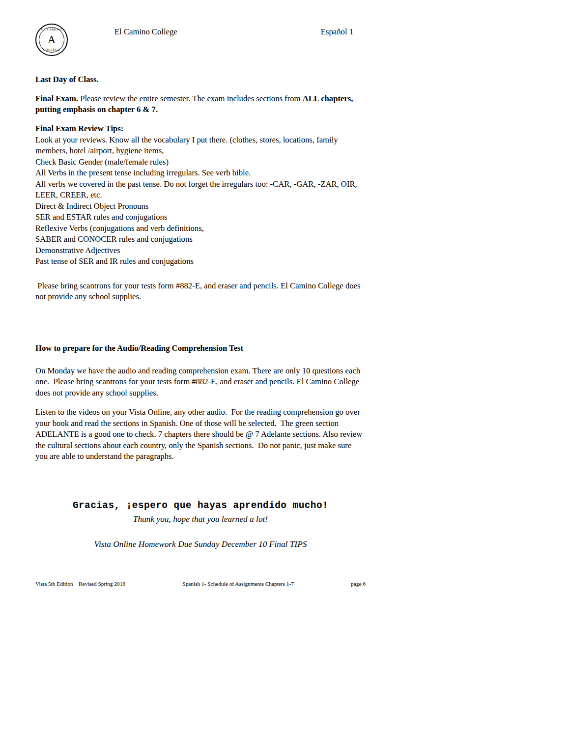EL CAMINO
A
COLLEGE
El Camino College Español 1
Last Day of Class.
Final Exam. Please review the entire semester. The exam includes sections from ALL chapters, putting emphasis on chapter 6 & 7.
Final Exam Review Tips:
Look at your reviews. Know all the vocabulary I put there. (clothes, stores, locations, family members, hotel /airport, hygiene items,
Check Basic Gender (male/female rules)
All Verbs in the present tense including irregulars. See verb bible.
All verbs we covered in the past tense. Do not forget the irregulars too: -CAR, -GAR, -ZAR, OIR, LEER, CREER, etc.
Direct & Indirect Object Pronouns
SER and ESTAR rules and conjugations
Reflexive Verbs (conjugations and verb definitions,
SABER and CONOCER rules and conjugations
Demonstrative Adjectives
Past tense of SER and IR rules and conjugations
Please bring scantrons for your tests form #882-E, and eraser and pencils. El Camino College does not provide any school supplies.
How to prepare for the Audio/Reading Comprehension Test
On Monday we have the audio and reading comprehension exam. There are only 10 questions each one. Please bring scantrons for your tests form #882-E, and eraser and pencils. El Camino College does not provide any school supplies.
Listen to the videos on your Vista Online, any other audio. For the reading comprehension go over your book and read the sections in Spanish. One of those will be selected. The green section ADELANTE is a good one to check. 7 chapters there should be @ 7 Adelante sections. Also review the cultural sections about each country, only the Spanish sections. Do not panic, just make sure you are able to understand the paragraphs.
Gracias, ¡espero que hayas aprendido mucho!
Thank you, hope that you learned a lot!
Vista Online Homework Due Sunday December 10 Final TIPS
Vista 5th Edition Revised Spring 2018 Spanish 1- Schedule of Assignments Chapters 1-7 page 6